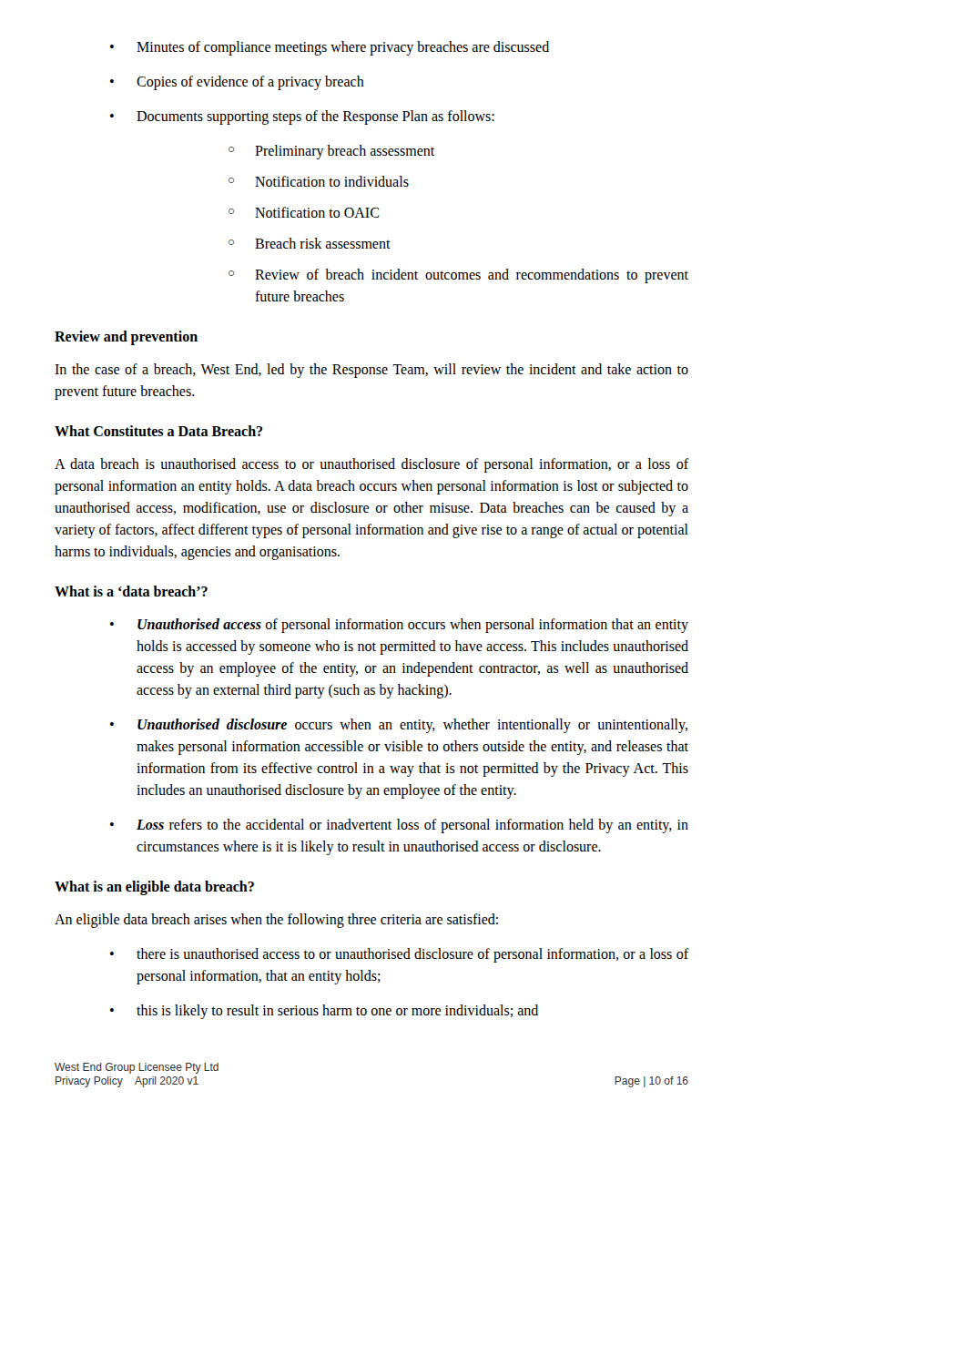Minutes of compliance meetings where privacy breaches are discussed
Copies of evidence of a privacy breach
Documents supporting steps of the Response Plan as follows:
Preliminary breach assessment
Notification to individuals
Notification to OAIC
Breach risk assessment
Review of breach incident outcomes and recommendations to prevent future breaches
Review and prevention
In the case of a breach, West End, led by the Response Team, will review the incident and take action to prevent future breaches.
What Constitutes a Data Breach?
A data breach is unauthorised access to or unauthorised disclosure of personal information, or a loss of personal information an entity holds. A data breach occurs when personal information is lost or subjected to unauthorised access, modification, use or disclosure or other misuse. Data breaches can be caused by a variety of factors, affect different types of personal information and give rise to a range of actual or potential harms to individuals, agencies and organisations.
What is a ‘data breach’?
Unauthorised access of personal information occurs when personal information that an entity holds is accessed by someone who is not permitted to have access. This includes unauthorised access by an employee of the entity, or an independent contractor, as well as unauthorised access by an external third party (such as by hacking).
Unauthorised disclosure occurs when an entity, whether intentionally or unintentionally, makes personal information accessible or visible to others outside the entity, and releases that information from its effective control in a way that is not permitted by the Privacy Act. This includes an unauthorised disclosure by an employee of the entity.
Loss refers to the accidental or inadvertent loss of personal information held by an entity, in circumstances where is it is likely to result in unauthorised access or disclosure.
What is an eligible data breach?
An eligible data breach arises when the following three criteria are satisfied:
there is unauthorised access to or unauthorised disclosure of personal information, or a loss of personal information, that an entity holds;
this is likely to result in serious harm to one or more individuals; and
West End Group Licensee Pty Ltd
Privacy Policy April 2020 v1
Page | 10 of 16